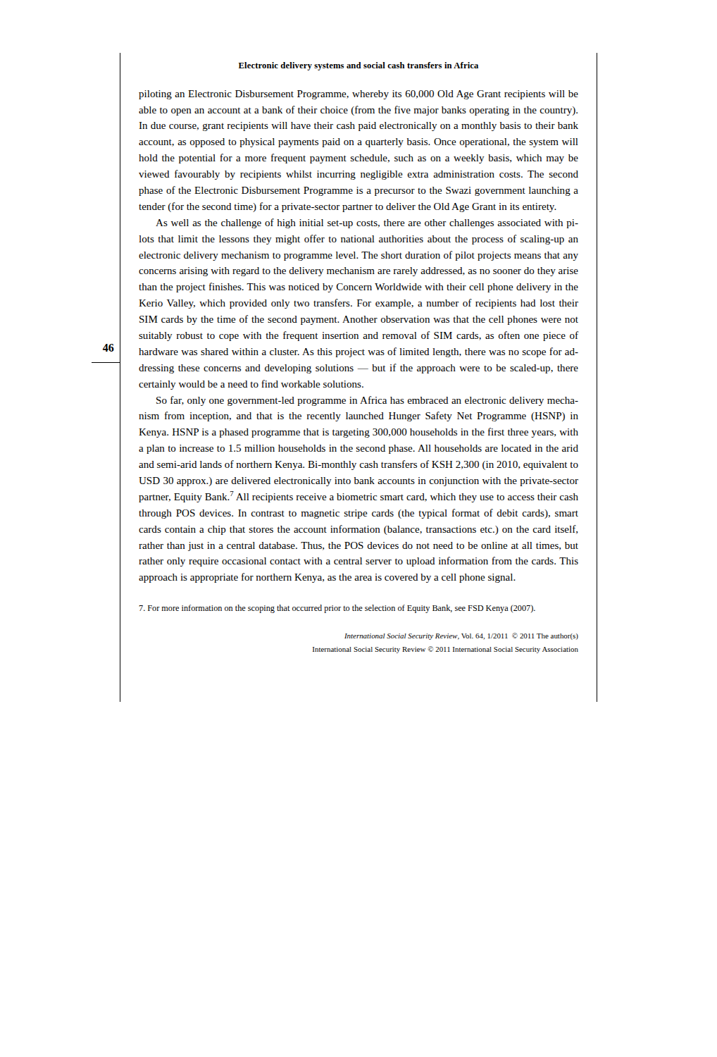Electronic delivery systems and social cash transfers in Africa
46
piloting an Electronic Disbursement Programme, whereby its 60,000 Old Age Grant recipients will be able to open an account at a bank of their choice (from the five major banks operating in the country). In due course, grant recipients will have their cash paid electronically on a monthly basis to their bank account, as opposed to physical payments paid on a quarterly basis. Once operational, the system will hold the potential for a more frequent payment schedule, such as on a weekly basis, which may be viewed favourably by recipients whilst incurring negligible extra administration costs. The second phase of the Electronic Disbursement Programme is a precursor to the Swazi government launching a tender (for the second time) for a private-sector partner to deliver the Old Age Grant in its entirety.
As well as the challenge of high initial set-up costs, there are other challenges associated with pilots that limit the lessons they might offer to national authorities about the process of scaling-up an electronic delivery mechanism to programme level. The short duration of pilot projects means that any concerns arising with regard to the delivery mechanism are rarely addressed, as no sooner do they arise than the project finishes. This was noticed by Concern Worldwide with their cell phone delivery in the Kerio Valley, which provided only two transfers. For example, a number of recipients had lost their SIM cards by the time of the second payment. Another observation was that the cell phones were not suitably robust to cope with the frequent insertion and removal of SIM cards, as often one piece of hardware was shared within a cluster. As this project was of limited length, there was no scope for addressing these concerns and developing solutions — but if the approach were to be scaled-up, there certainly would be a need to find workable solutions.
So far, only one government-led programme in Africa has embraced an electronic delivery mechanism from inception, and that is the recently launched Hunger Safety Net Programme (HSNP) in Kenya. HSNP is a phased programme that is targeting 300,000 households in the first three years, with a plan to increase to 1.5 million households in the second phase. All households are located in the arid and semi-arid lands of northern Kenya. Bi-monthly cash transfers of KSH 2,300 (in 2010, equivalent to USD 30 approx.) are delivered electronically into bank accounts in conjunction with the private-sector partner, Equity Bank.7 All recipients receive a biometric smart card, which they use to access their cash through POS devices. In contrast to magnetic stripe cards (the typical format of debit cards), smart cards contain a chip that stores the account information (balance, transactions etc.) on the card itself, rather than just in a central database. Thus, the POS devices do not need to be online at all times, but rather only require occasional contact with a central server to upload information from the cards. This approach is appropriate for northern Kenya, as the area is covered by a cell phone signal.
7. For more information on the scoping that occurred prior to the selection of Equity Bank, see FSD Kenya (2007).
International Social Security Review, Vol. 64, 1/2011 © 2011 The author(s)
International Social Security Review © 2011 International Social Security Association